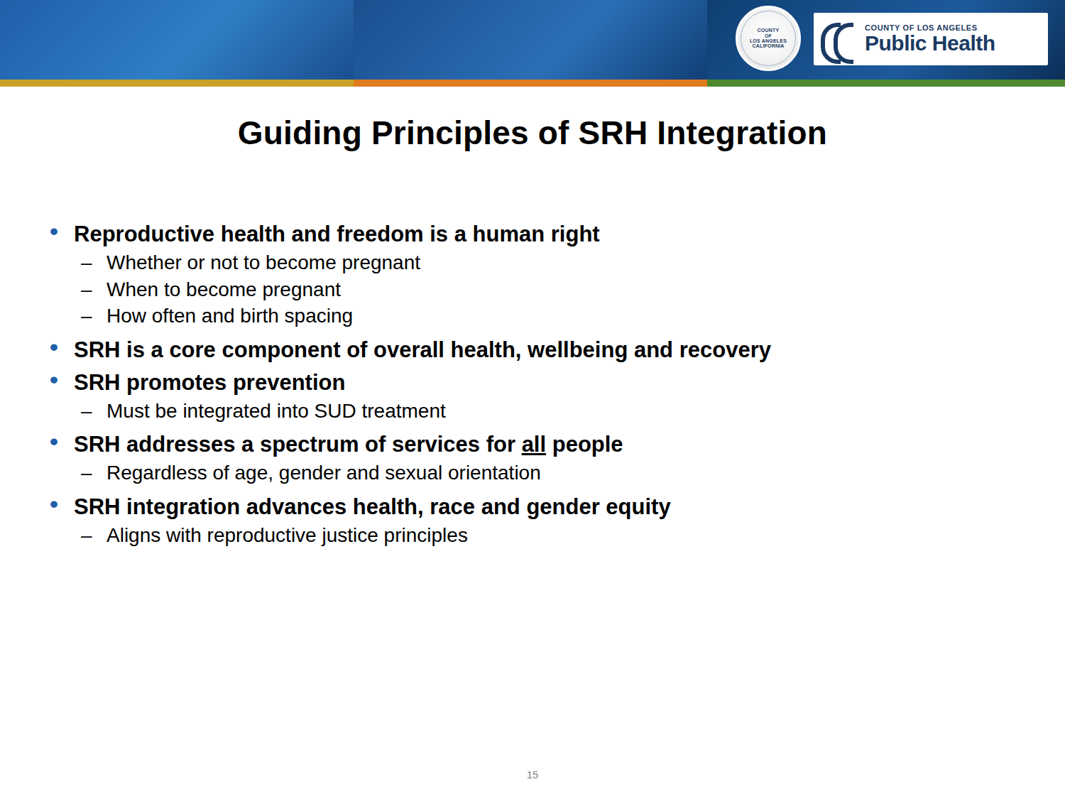COUNTY
OF
LOS ANGELES
CALIFORNIA
County of Los Angeles
Public Health
Guiding Principles of SRH Integration
Reproductive health and freedom is a human right
Whether or not to become pregnant
When to become pregnant
How often and birth spacing
SRH is a core component of overall health, wellbeing and recovery
SRH promotes prevention
Must be integrated into SUD treatment
SRH addresses a spectrum of services for all people
Regardless of age, gender and sexual orientation
SRH integration advances health, race and gender equity
Aligns with reproductive justice principles
15